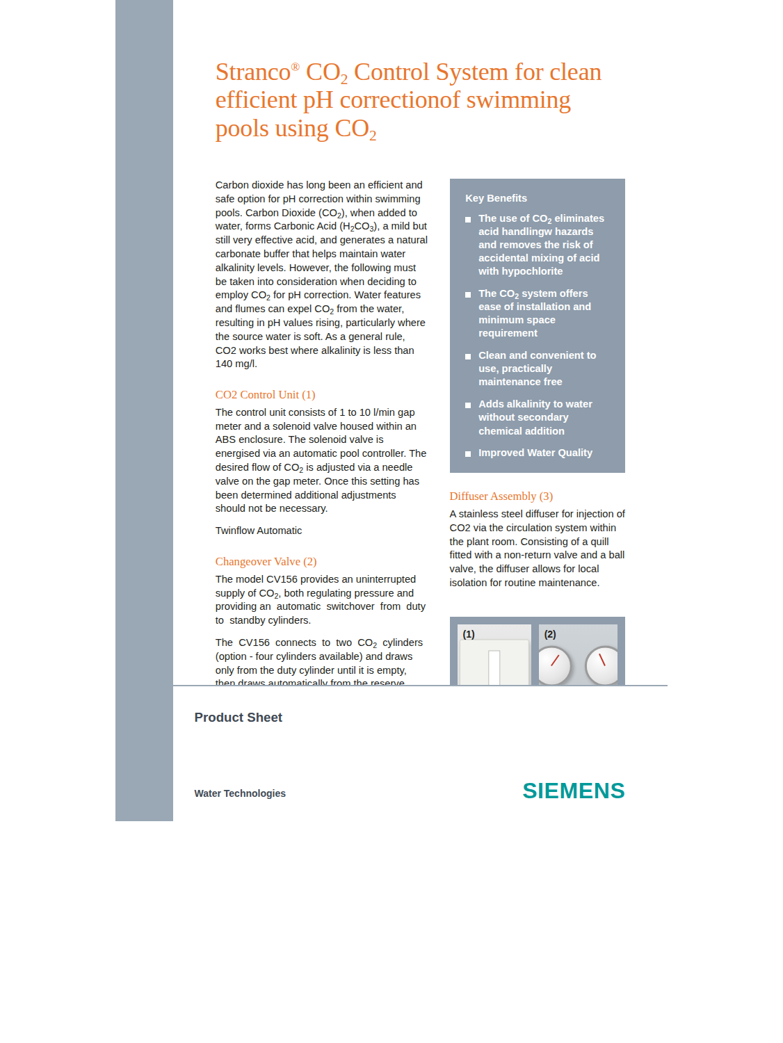Stranco® CO2 Control System for clean efficient pH correctionof swimming pools using CO2
Carbon dioxide has long been an efficient and safe option for pH correction within swimming pools. Carbon Dioxide (CO2), when added to water, forms Carbonic Acid (H2CO3), a mild but still very effective acid, and generates a natural carbonate buffer that helps maintain water alkalinity levels. However, the following must be taken into consideration when deciding to employ CO2 for pH correction. Water features and flumes can expel CO2 from the water, resulting in pH values rising, particularly where the source water is soft. As a general rule, CO2 works best where alkalinity is less than 140 mg/l.
CO2 Control Unit (1)
The control unit consists of 1 to 10 l/min gap meter and a solenoid valve housed within an ABS enclosure. The solenoid valve is energised via an automatic pool controller. The desired flow of CO2 is adjusted via a needle valve on the gap meter. Once this setting has been determined additional adjustments should not be necessary.
Twinflow Automatic
Changeover Valve (2)
The model CV156 provides an uninterrupted supply of CO2, both regulating pressure and providing an automatic switchover from duty to standby cylinders.
The CV156 connects to two CO2 cylinders (option - four cylinders available) and draws only from the duty cylinder until it is empty, then draws automatically from the reserve cylinder. Where bulk storage of CO2 is employed, the changeover valve is not required. The feed for CO2 control unit would be taken directly from the bulk store.
Key Benefits
The use of CO2 eliminates acid handlingw hazards and removes the risk of accidental mixing of acid with hypochlorite
The CO2 system offers ease of installation and minimum space requirement
Clean and convenient to use, practically maintenance free
Adds alkalinity to water without secondary chemical addition
Improved Water Quality
Diffuser Assembly (3)
A stainless steel diffuser for injection of CO2 via the circulation system within the plant room. Consisting of a quill fitted with a non-return valve and a ball valve, the diffuser allows for local isolation for routine maintenance.
(1)
(2)
(3)
Product Sheet
Water Technologies
SIEMENS